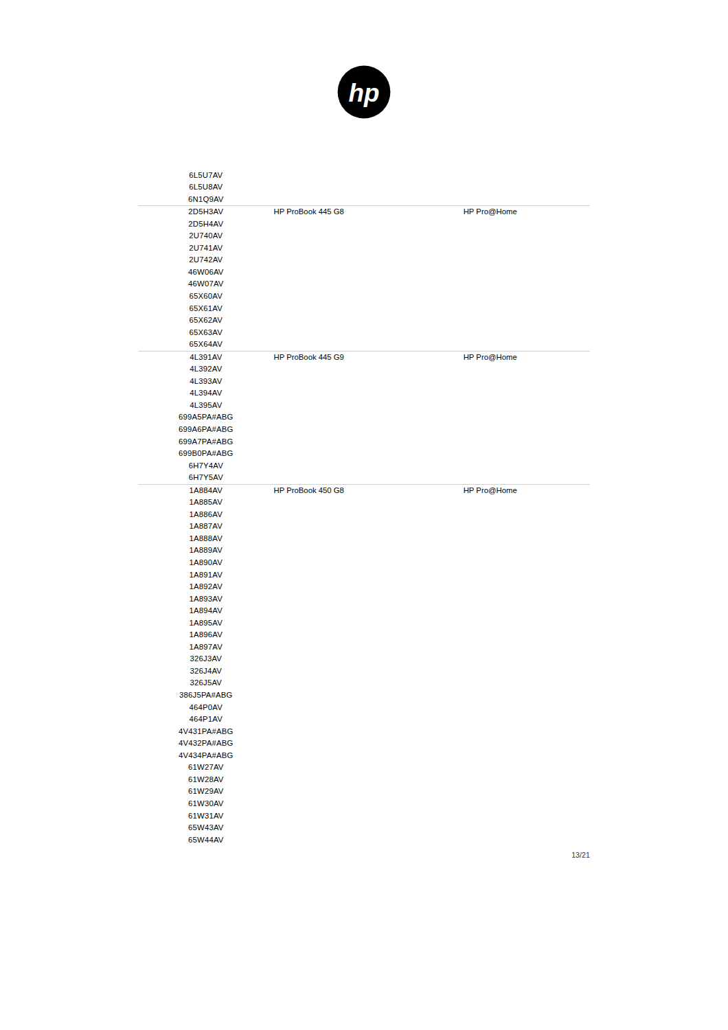hp
| 6L5U7AV 6L5U8AV 6N1Q9AV | | |
| 2D5H3AV 2D5H4AV 2U740AV 2U741AV 2U742AV 46W06AV 46W07AV 65X60AV 65X61AV 65X62AV 65X63AV 65X64AV | HP ProBook 445 G8 | HP Pro@Home |
| 4L391AV 4L392AV 4L393AV 4L394AV 4L395AV 699A5PA#ABG 699A6PA#ABG 699A7PA#ABG 699B0PA#ABG 6H7Y4AV 6H7Y5AV | HP ProBook 445 G9 | HP Pro@Home |
| 1A884AV 1A885AV 1A886AV 1A887AV 1A888AV 1A889AV 1A890AV 1A891AV 1A892AV 1A893AV 1A894AV 1A895AV 1A896AV 1A897AV 326J3AV 326J4AV 326J5AV 386J5PA#ABG 464P0AV 464P1AV 4V431PA#ABG 4V432PA#ABG 4V434PA#ABG 61W27AV 61W28AV 61W29AV 61W30AV 61W31AV 65W43AV 65W44AV | HP ProBook 450 G8 | HP Pro@Home |
13/21